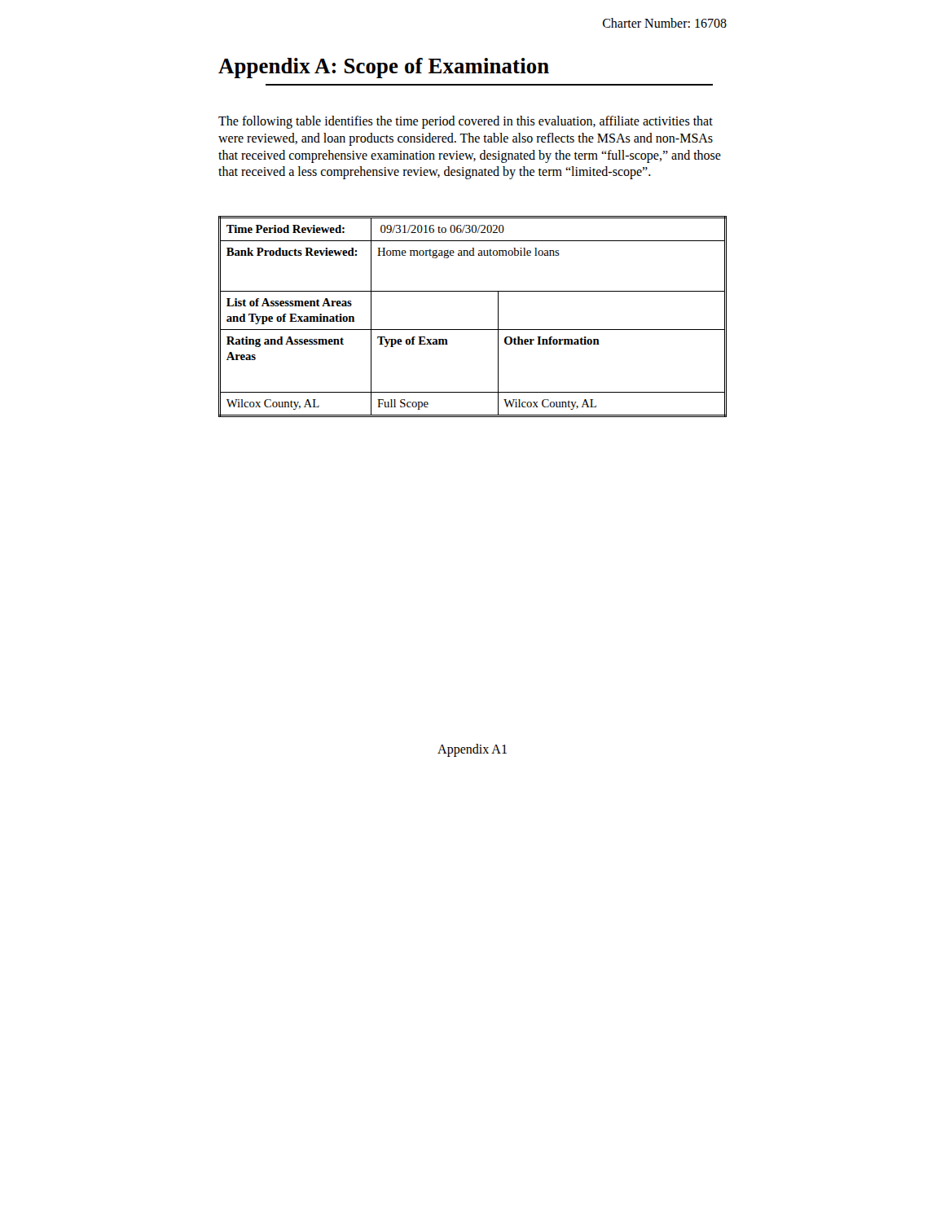Charter Number: 16708
Appendix A: Scope of Examination
The following table identifies the time period covered in this evaluation, affiliate activities that were reviewed, and loan products considered. The table also reflects the MSAs and non-MSAs that received comprehensive examination review, designated by the term “full-scope,” and those that received a less comprehensive review, designated by the term “limited-scope”.
| Time Period Reviewed: | 09/31/2016 to 06/30/2020 |
| Bank Products Reviewed: | Home mortgage and automobile loans |
| List of Assessment Areas and Type of Examination | | |
| Rating and Assessment Areas | Type of Exam | Other Information |
| Wilcox County, AL | Full Scope | Wilcox County, AL |
Appendix A1